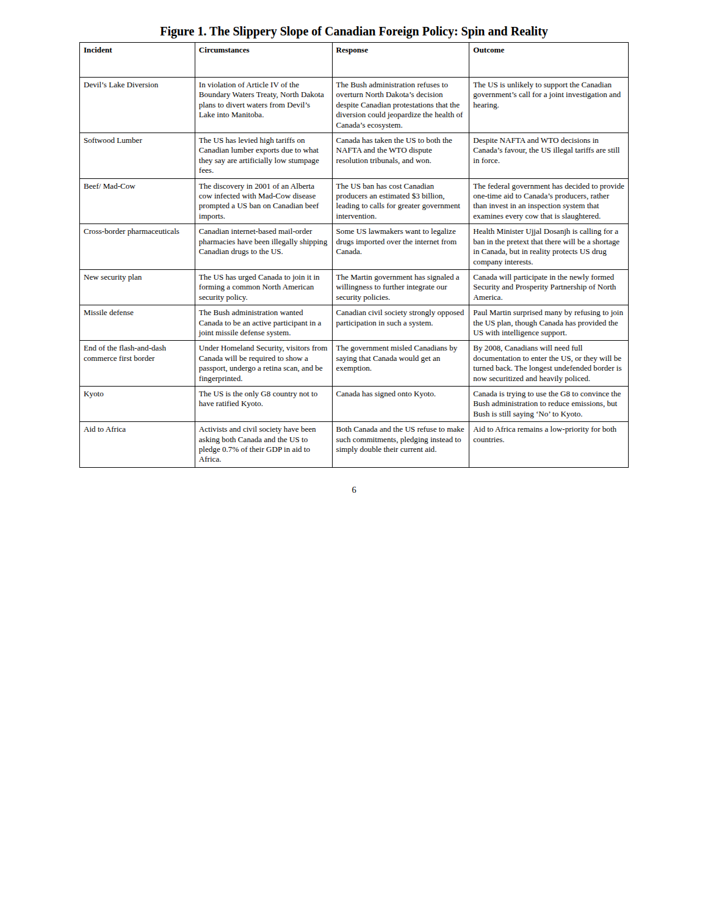Figure 1. The Slippery Slope of Canadian Foreign Policy: Spin and Reality
| Incident | Circumstances | Response | Outcome |
| --- | --- | --- | --- |
| Devil’s Lake Diversion | In violation of Article IV of the Boundary Waters Treaty, North Dakota plans to divert waters from Devil’s Lake into Manitoba. | The Bush administration refuses to overturn North Dakota’s decision despite Canadian protestations that the diversion could jeopardize the health of Canada’s ecosystem. | The US is unlikely to support the Canadian government’s call for a joint investigation and hearing. |
| Softwood Lumber | The US has levied high tariffs on Canadian lumber exports due to what they say are artificially low stumpage fees. | Canada has taken the US to both the NAFTA and the WTO dispute resolution tribunals, and won. | Despite NAFTA and WTO decisions in Canada’s favour, the US illegal tariffs are still in force. |
| Beef/ Mad-Cow | The discovery in 2001 of an Alberta cow infected with Mad-Cow disease prompted a US ban on Canadian beef imports. | The US ban has cost Canadian producers an estimated $3 billion, leading to calls for greater government intervention. | The federal government has decided to provide one-time aid to Canada’s producers, rather than invest in an inspection system that examines every cow that is slaughtered. |
| Cross-border pharmaceuticals | Canadian internet-based mail-order pharmacies have been illegally shipping Canadian drugs to the US. | Some US lawmakers want to legalize drugs imported over the internet from Canada. | Health Minister Ujjal Dosanjh is calling for a ban in the pretext that there will be a shortage in Canada, but in reality protects US drug company interests. |
| New security plan | The US has urged Canada to join it in forming a common North American security policy. | The Martin government has signaled a willingness to further integrate our security policies. | Canada will participate in the newly formed Security and Prosperity Partnership of North America. |
| Missile defense | The Bush administration wanted Canada to be an active participant in a joint missile defense system. | Canadian civil society strongly opposed participation in such a system. | Paul Martin surprised many by refusing to join the US plan, though Canada has provided the US with intelligence support. |
| End of the flash-and-dash commerce first border | Under Homeland Security, visitors from Canada will be required to show a passport, undergo a retina scan, and be fingerprinted. | The government misled Canadians by saying that Canada would get an exemption. | By 2008, Canadians will need full documentation to enter the US, or they will be turned back. The longest undefended border is now securitized and heavily policed. |
| Kyoto | The US is the only G8 country not to have ratified Kyoto. | Canada has signed onto Kyoto. | Canada is trying to use the G8 to convince the Bush administration to reduce emissions, but Bush is still saying ‘No’ to Kyoto. |
| Aid to Africa | Activists and civil society have been asking both Canada and the US to pledge 0.7% of their GDP in aid to Africa. | Both Canada and the US refuse to make such commitments, pledging instead to simply double their current aid. | Aid to Africa remains a low-priority for both countries. |
6